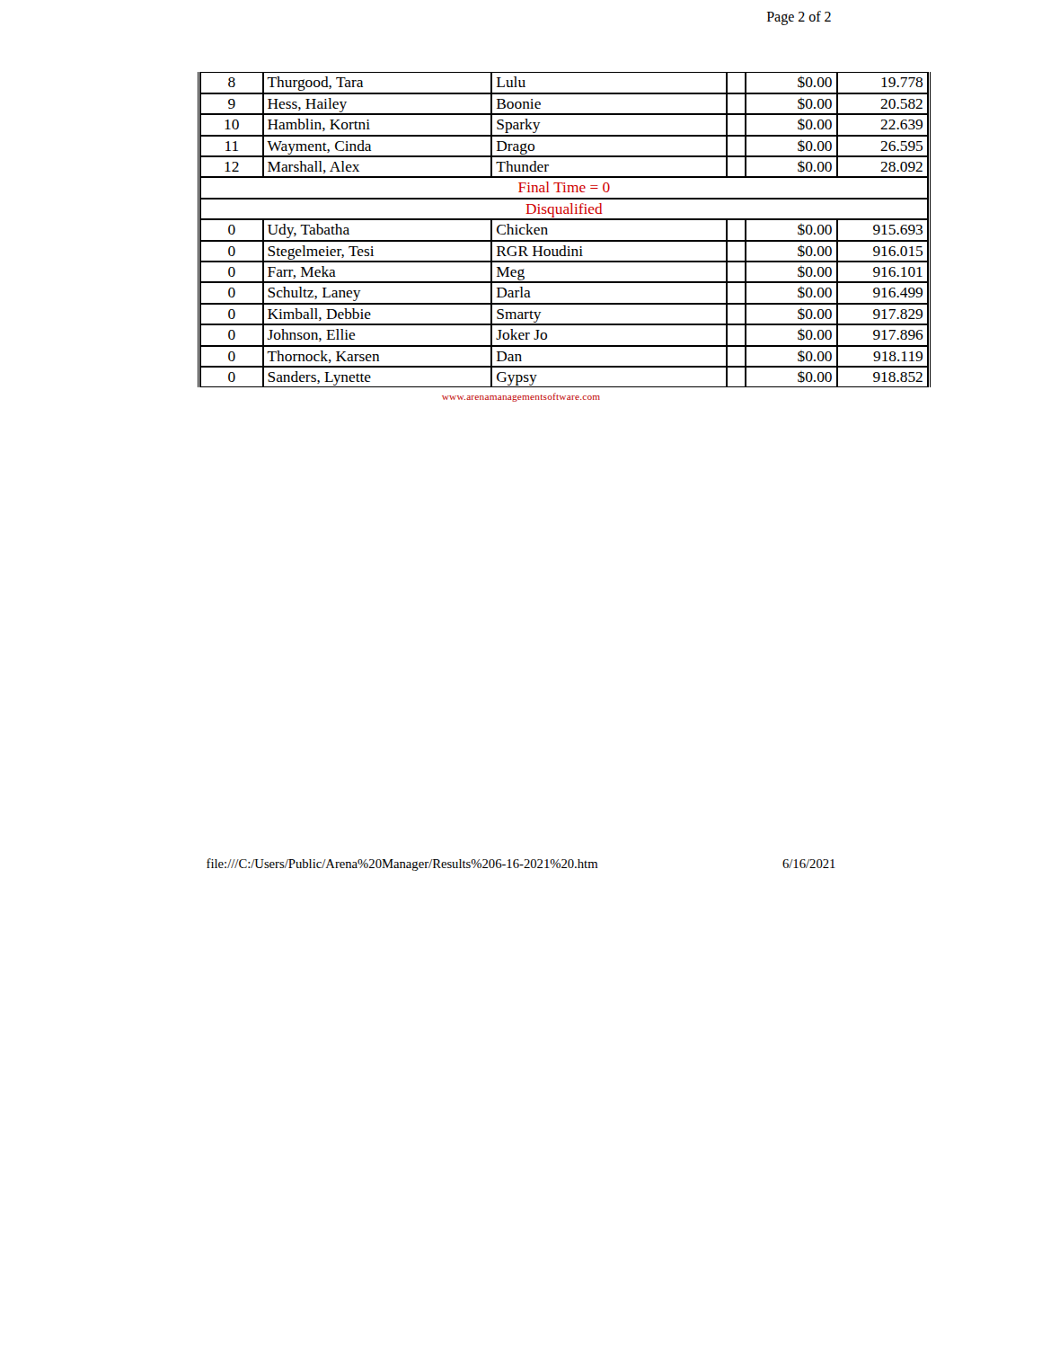Page 2 of 2
| 8 | Thurgood, Tara | Lulu | | $0.00 | 19.778 |
| 9 | Hess, Hailey | Boonie | | $0.00 | 20.582 |
| 10 | Hamblin, Kortni | Sparky | | $0.00 | 22.639 |
| 11 | Wayment, Cinda | Drago | | $0.00 | 26.595 |
| 12 | Marshall, Alex | Thunder | | $0.00 | 28.092 |
| Final Time = 0 |
| Disqualified |
| 0 | Udy, Tabatha | Chicken | | $0.00 | 915.693 |
| 0 | Stegelmeier, Tesi | RGR Houdini | | $0.00 | 916.015 |
| 0 | Farr, Meka | Meg | | $0.00 | 916.101 |
| 0 | Schultz, Laney | Darla | | $0.00 | 916.499 |
| 0 | Kimball, Debbie | Smarty | | $0.00 | 917.829 |
| 0 | Johnson, Ellie | Joker Jo | | $0.00 | 917.896 |
| 0 | Thornock, Karsen | Dan | | $0.00 | 918.119 |
| 0 | Sanders, Lynette | Gypsy | | $0.00 | 918.852 |
www.arenamanagementsoftware.com
file:///C:/Users/Public/Arena%20Manager/Results%206-16-2021%20.htm 6/16/2021